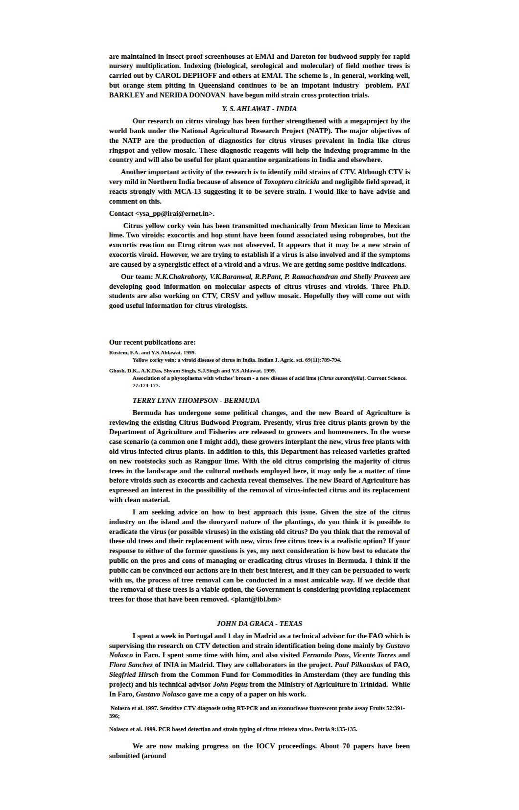are maintained in insect-proof screenhouses at EMAI and Dareton for budwood supply for rapid nursery multiplication. Indexing (biological, serological and molecular) of field mother trees is carried out by CAROL DEPHOFF and others at EMAI. The scheme is , in general, working well, but orange stem pitting in Queensland continues to be an impotant industry problem. PAT BARKLEY and NERIDA DONOVAN have begun mild strain cross protection trials.
Y. S. AHLAWAT - INDIA
Our research on citrus virology has been further strengthened with a megaproject by the world bank under the National Agricultural Research Project (NATP). The major objectives of the NATP are the production of diagnostics for citrus viruses prevalent in India like citrus ringspot and yellow mosaic. These diagnostic reagents will help the indexing programme in the country and will also be useful for plant quarantine organizations in India and elsewhere.
Another important activity of the research is to identify mild strains of CTV. Although CTV is very mild in Northern India because of absence of Toxoptera citricida and negligible field spread, it reacts strongly with MCA-13 suggesting it to be severe strain. I would like to have advise and comment on this.
Contact <ysa_pp@irai@ernet.in>.
Citrus yellow corky vein has been transmitted mechanically from Mexican lime to Mexican lime. Two viroids: exocortis and hop stunt have been found associated using roboprobes, but the exocortis reaction on Etrog citron was not observed. It appears that it may be a new strain of exocortis viroid. However, we are trying to establish if a virus is also involved and if the symptoms are caused by a synergistic effect of a viroid and a virus. We are getting some positive indications.
Our team: N.K.Chakraborty, V.K.Baranwal, R.P.Pant, P. Ramachandran and Shelly Praveen are developing good information on molecular aspects of citrus viruses and viroids. Three Ph.D. students are also working on CTV, CRSV and yellow mosaic. Hopefully they will come out with good useful information for citrus virologists.
Our recent publications are:
Rustem, F.A. and Y.S.Ahlawat. 1999.
Yellow corky vein: a viroid disease of citrus in India. Indian J. Agric. sci. 69(11):789-794.
Ghosh, D.K., A.K.Das, Shyam Singh, S.J.Singh and Y.S.Ahlawat. 1999.
Association of a phytoplasma with witches' broom - a new disease of acid lime (Citrus aurantifolia). Current Science. 77:174-177.
TERRY LYNN THOMPSON - BERMUDA
Bermuda has undergone some political changes, and the new Board of Agriculture is reviewing the existing Citrus Budwood Program. Presently, virus free citrus plants grown by the Department of Agriculture and Fisheries are released to growers and homeowners. In the worse case scenario (a common one I might add), these growers interplant the new, virus free plants with old virus infected citrus plants. In addition to this, this Department has released varieties grafted on new rootstocks such as Rangpur lime. With the old citrus comprising the majority of citrus trees in the landscape and the cultural methods employed here, it may only be a matter of time before viroids such as exocortis and cachexia reveal themselves. The new Board of Agriculture has expressed an interest in the possibility of the removal of virus-infected citrus and its replacement with clean material.
I am seeking advice on how to best approach this issue. Given the size of the citrus industry on the island and the dooryard nature of the plantings, do you think it is possible to eradicate the virus (or possible viruses) in the existing old citrus? Do you think that the removal of these old trees and their replacement with new, virus free citrus trees is a realistic option? If your response to either of the former questions is yes, my next consideration is how best to educate the public on the pros and cons of managing or eradicating citrus viruses in Bermuda. I think if the public can be convinced our actions are in their best interest, and if they can be persuaded to work with us, the process of tree removal can be conducted in a most amicable way. If we decide that the removal of these trees is a viable option, the Government is considering providing replacement trees for those that have been removed. <plant@ibl.bm>
JOHN DA GRACA - TEXAS
I spent a week in Portugal and 1 day in Madrid as a technical advisor for the FAO which is supervising the research on CTV detection and strain identification being done mainly by Gustavo Nolasco in Faro. I spent some time with him, and also visited Fernando Pons, Vicente Torres and Flora Sanchez of INIA in Madrid. They are collaborators in the project. Paul Pilkauskas of FAO, Siegfried Hirsch from the Common Fund for Commodities in Amsterdam (they are funding this project) and his technical advisor John Pegus from the Ministry of Agriculture in Trinidad. While In Faro, Gustavo Nolasco gave me a copy of a paper on his work.
Nolasco et al. 1997. Sensitive CTV diagnosis using RT-PCR and an exonuclease fluorescent probe assay Fruits 52:391-396;
Nolasco et al. 1999. PCR based detection and strain typing of citrus tristeza virus. Petria 9:135-135.
We are now making progress on the IOCV proceedings. About 70 papers have been submitted (around